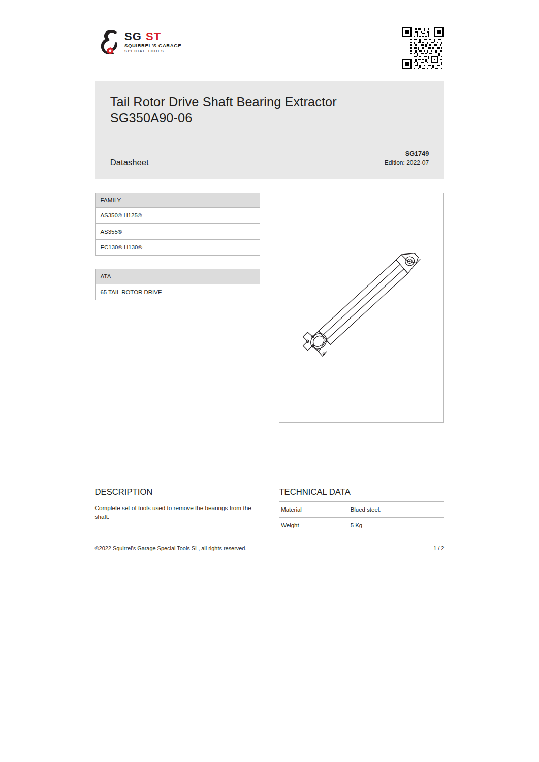SG ST SQUIRREL'S GARAGE SPECIAL TOOLS
Tail Rotor Drive Shaft Bearing Extractor
SG350A90-06
Datasheet
SG1749
Edition: 2022-07
| FAMILY |
| --- |
| AS350® H125® |
| AS355® |
| EC130® H130® |
| ATA |
| --- |
| 65 TAIL ROTOR DRIVE |
DESCRIPTION
Complete set of tools used to remove the bearings from the shaft.
TECHNICAL DATA
| Material | Blued steel. |
| Weight | 5 Kg |
©2022 Squirrel's Garage Special Tools SL, all rights reserved.
1 / 2